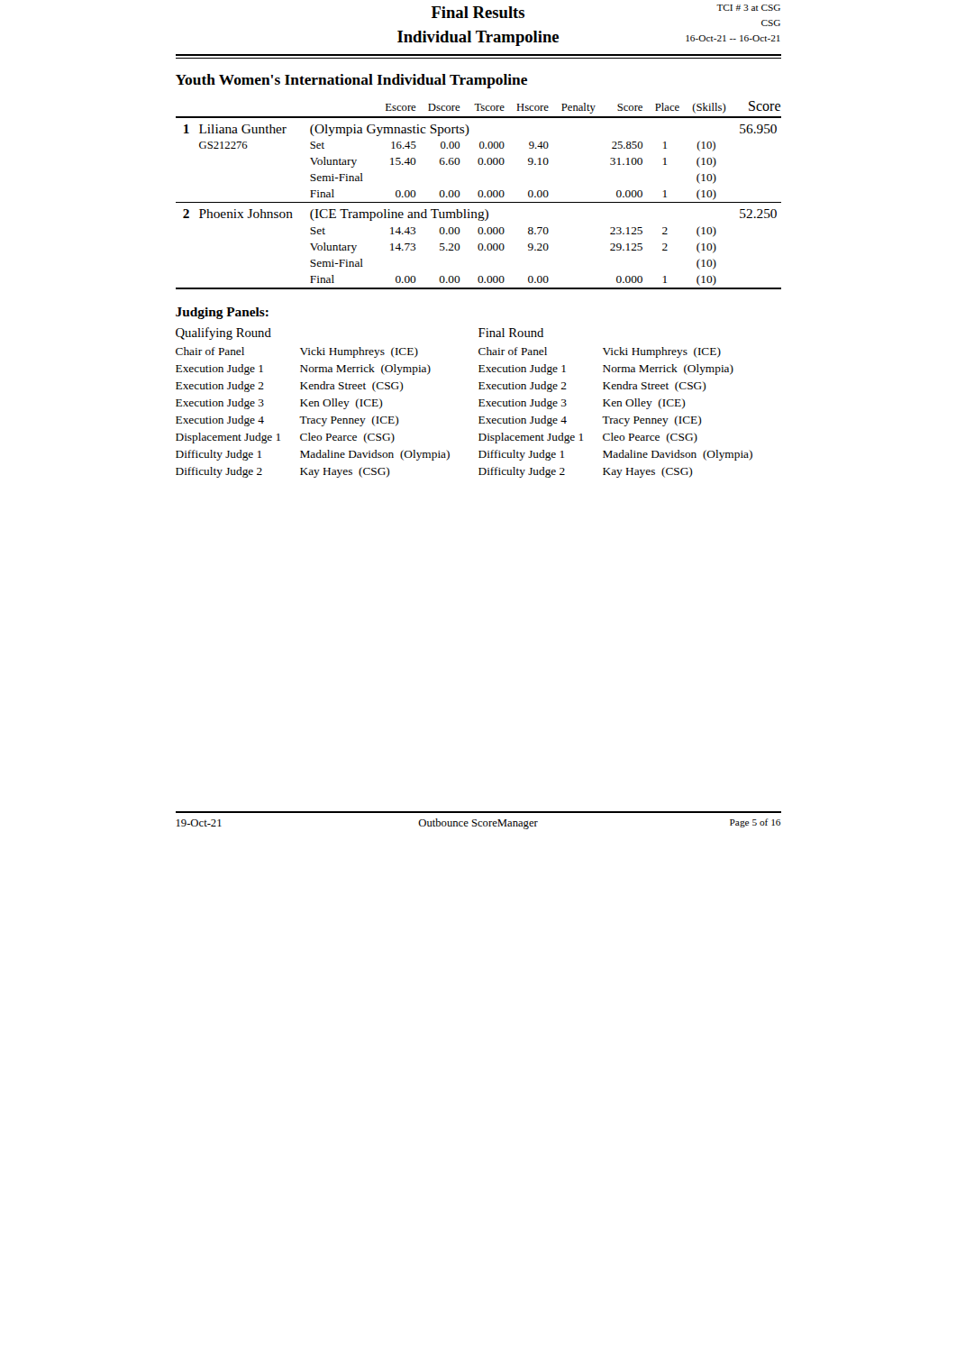TCI # 3 at CSG
CSG
16-Oct-21 -- 16-Oct-21
Final Results
Individual Trampoline
Youth Women's International Individual Trampoline
| | | | Escore | Dscore | Tscore | Hscore | Penalty | Score | Place | (Skills) | Score |
| --- | --- | --- | --- | --- | --- | --- | --- | --- | --- | --- | --- |
| 1 | Liliana Gunther | (Olympia Gymnastic Sports) | | 56.950 |
| | GS212276 | Set | 16.45 | 0.00 | 0.000 | 9.40 | | 25.850 | 1 | (10) | |
| | | Voluntary | 15.40 | 6.60 | 0.000 | 9.10 | | 31.100 | 1 | (10) | |
| | | Semi-Final | | | | | | | | (10) | |
| | | Final | 0.00 | 0.00 | 0.000 | 0.00 | | 0.000 | 1 | (10) | |
| 2 | Phoenix Johnson | (ICE Trampoline and Tumbling) | | 52.250 |
| | | Set | 14.43 | 0.00 | 0.000 | 8.70 | | 23.125 | 2 | (10) | |
| | | Voluntary | 14.73 | 5.20 | 0.000 | 9.20 | | 29.125 | 2 | (10) | |
| | | Semi-Final | | | | | | | | (10) | |
| | | Final | 0.00 | 0.00 | 0.000 | 0.00 | | 0.000 | 1 | (10) | |
Judging Panels:
| Qualifying Round / Chair of Panel / Vicki Humphreys (ICE) / / Execution Judge 1 / Norma Merrick (Olympia) / / Execution Judge 2 / Kendra Street (CSG) / / Execution Judge 3 / Ken Olley (ICE) / / Execution Judge 4 / Tracy Penney (ICE) / / Displacement Judge 1 / Cleo Pearce (CSG) / / Difficulty Judge 1 / Madaline Davidson (Olympia) / / Difficulty Judge 2 / Kay Hayes (CSG) / | Final Round / Chair of Panel / Vicki Humphreys (ICE) / / Execution Judge 1 / Norma Merrick (Olympia) / / Execution Judge 2 / Kendra Street (CSG) / / Execution Judge 3 / Ken Olley (ICE) / / Execution Judge 4 / Tracy Penney (ICE) / / Displacement Judge 1 / Cleo Pearce (CSG) / / Difficulty Judge 1 / Madaline Davidson (Olympia) / / Difficulty Judge 2 / Kay Hayes (CSG) / |
19-Oct-21
Outbounce ScoreManager
Page 5 of 16